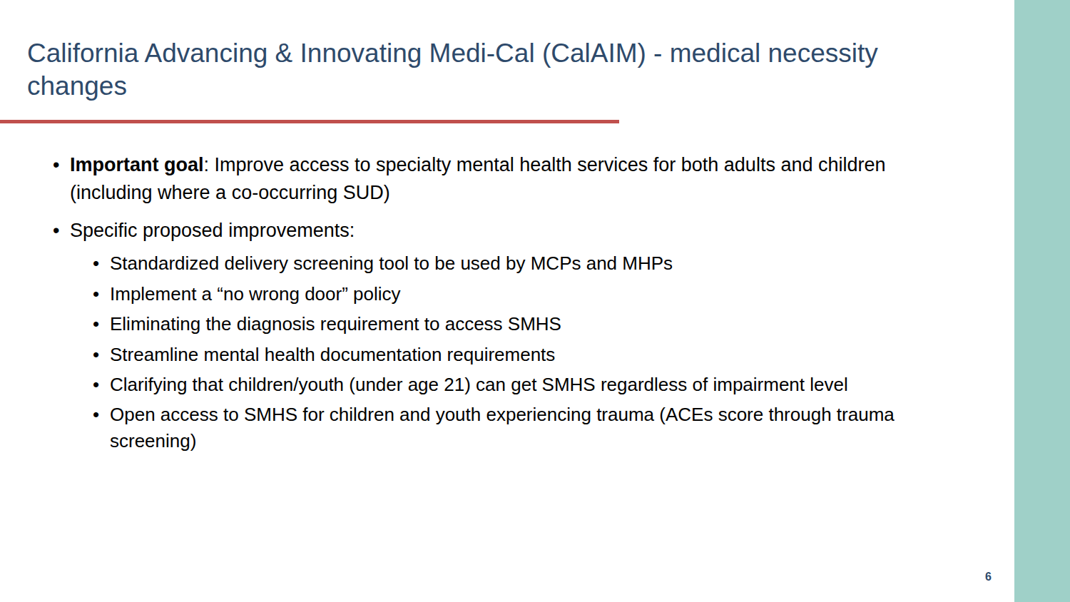California Advancing & Innovating Medi-Cal (CalAIM) - medical necessity changes
Important goal: Improve access to specialty mental health services for both adults and children (including where a co-occurring SUD)
Specific proposed improvements:
Standardized delivery screening tool to be used by MCPs and MHPs
Implement a “no wrong door” policy
Eliminating the diagnosis requirement to access SMHS
Streamline mental health documentation requirements
Clarifying that children/youth (under age 21) can get SMHS regardless of impairment level
Open access to SMHS for children and youth experiencing trauma (ACEs score through trauma screening)
6